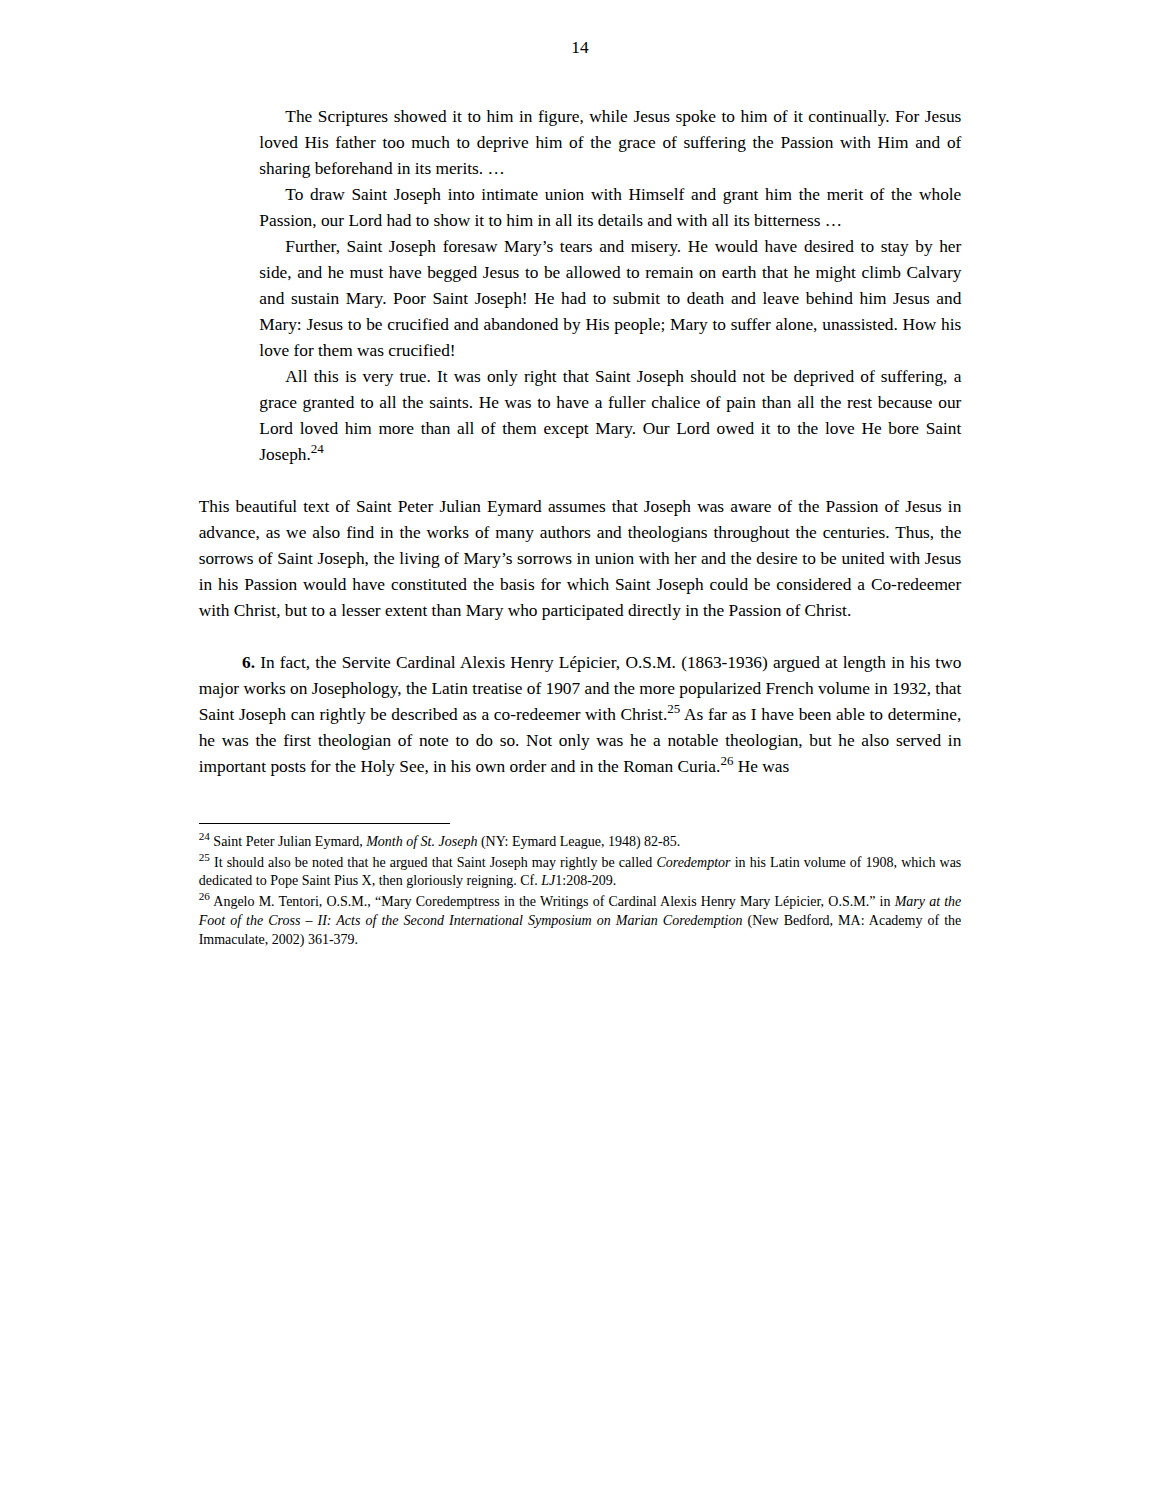14
The Scriptures showed it to him in figure, while Jesus spoke to him of it continually. For Jesus loved His father too much to deprive him of the grace of suffering the Passion with Him and of sharing beforehand in its merits. …
To draw Saint Joseph into intimate union with Himself and grant him the merit of the whole Passion, our Lord had to show it to him in all its details and with all its bitterness …
Further, Saint Joseph foresaw Mary’s tears and misery. He would have desired to stay by her side, and he must have begged Jesus to be allowed to remain on earth that he might climb Calvary and sustain Mary. Poor Saint Joseph! He had to submit to death and leave behind him Jesus and Mary: Jesus to be crucified and abandoned by His people; Mary to suffer alone, unassisted. How his love for them was crucified!
All this is very true. It was only right that Saint Joseph should not be deprived of suffering, a grace granted to all the saints. He was to have a fuller chalice of pain than all the rest because our Lord loved him more than all of them except Mary. Our Lord owed it to the love He bore Saint Joseph.24
This beautiful text of Saint Peter Julian Eymard assumes that Joseph was aware of the Passion of Jesus in advance, as we also find in the works of many authors and theologians throughout the centuries. Thus, the sorrows of Saint Joseph, the living of Mary’s sorrows in union with her and the desire to be united with Jesus in his Passion would have constituted the basis for which Saint Joseph could be considered a Co-redeemer with Christ, but to a lesser extent than Mary who participated directly in the Passion of Christ.
6. In fact, the Servite Cardinal Alexis Henry Lépicier, O.S.M. (1863-1936) argued at length in his two major works on Josephology, the Latin treatise of 1907 and the more popularized French volume in 1932, that Saint Joseph can rightly be described as a co-redeemer with Christ.25 As far as I have been able to determine, he was the first theologian of note to do so. Not only was he a notable theologian, but he also served in important posts for the Holy See, in his own order and in the Roman Curia.26 He was
24 Saint Peter Julian Eymard, Month of St. Joseph (NY: Eymard League, 1948) 82-85.
25 It should also be noted that he argued that Saint Joseph may rightly be called Coredemptor in his Latin volume of 1908, which was dedicated to Pope Saint Pius X, then gloriously reigning. Cf. LJ1:208-209.
26 Angelo M. Tentori, O.S.M., “Mary Coredemptress in the Writings of Cardinal Alexis Henry Mary Lépicier, O.S.M.” in Mary at the Foot of the Cross – II: Acts of the Second International Symposium on Marian Coredemption (New Bedford, MA: Academy of the Immaculate, 2002) 361-379.